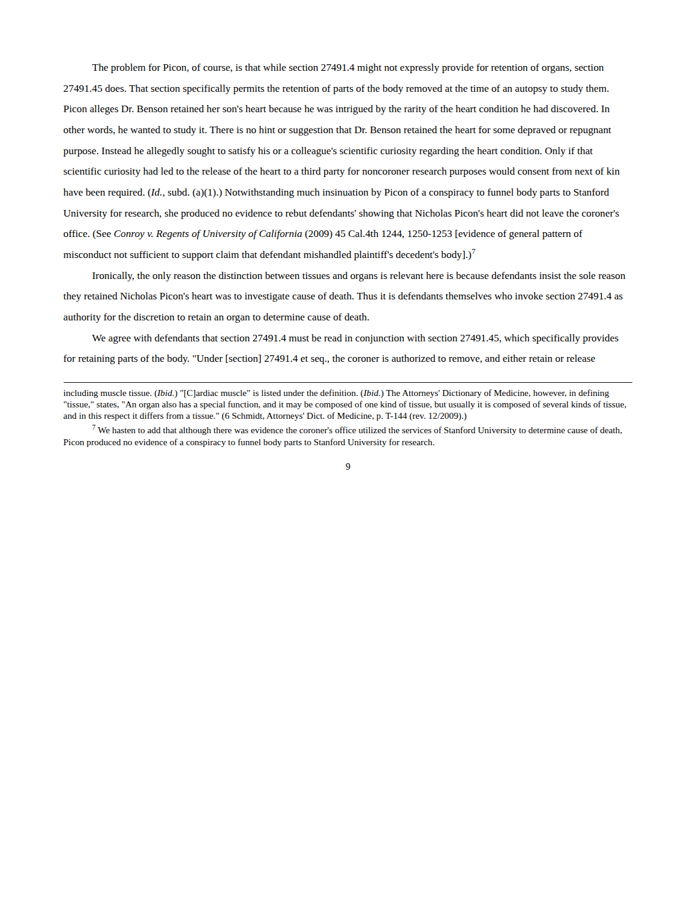The problem for Picon, of course, is that while section 27491.4 might not expressly provide for retention of organs, section 27491.45 does. That section specifically permits the retention of parts of the body removed at the time of an autopsy to study them. Picon alleges Dr. Benson retained her son's heart because he was intrigued by the rarity of the heart condition he had discovered. In other words, he wanted to study it. There is no hint or suggestion that Dr. Benson retained the heart for some depraved or repugnant purpose. Instead he allegedly sought to satisfy his or a colleague's scientific curiosity regarding the heart condition. Only if that scientific curiosity had led to the release of the heart to a third party for noncoroner research purposes would consent from next of kin have been required. (Id., subd. (a)(1).) Notwithstanding much insinuation by Picon of a conspiracy to funnel body parts to Stanford University for research, she produced no evidence to rebut defendants' showing that Nicholas Picon's heart did not leave the coroner's office. (See Conroy v. Regents of University of California (2009) 45 Cal.4th 1244, 1250-1253 [evidence of general pattern of misconduct not sufficient to support claim that defendant mishandled plaintiff's decedent's body].)7
Ironically, the only reason the distinction between tissues and organs is relevant here is because defendants insist the sole reason they retained Nicholas Picon's heart was to investigate cause of death. Thus it is defendants themselves who invoke section 27491.4 as authority for the discretion to retain an organ to determine cause of death.
We agree with defendants that section 27491.4 must be read in conjunction with section 27491.45, which specifically provides for retaining parts of the body. "Under [section] 27491.4 et seq., the coroner is authorized to remove, and either retain or release
including muscle tissue. (Ibid.) "[C]ardiac muscle" is listed under the definition. (Ibid.) The Attorneys' Dictionary of Medicine, however, in defining "tissue," states, "An organ also has a special function, and it may be composed of one kind of tissue, but usually it is composed of several kinds of tissue, and in this respect it differs from a tissue." (6 Schmidt, Attorneys' Dict. of Medicine, p. T-144 (rev. 12/2009).)
7 We hasten to add that although there was evidence the coroner's office utilized the services of Stanford University to determine cause of death, Picon produced no evidence of a conspiracy to funnel body parts to Stanford University for research.
9